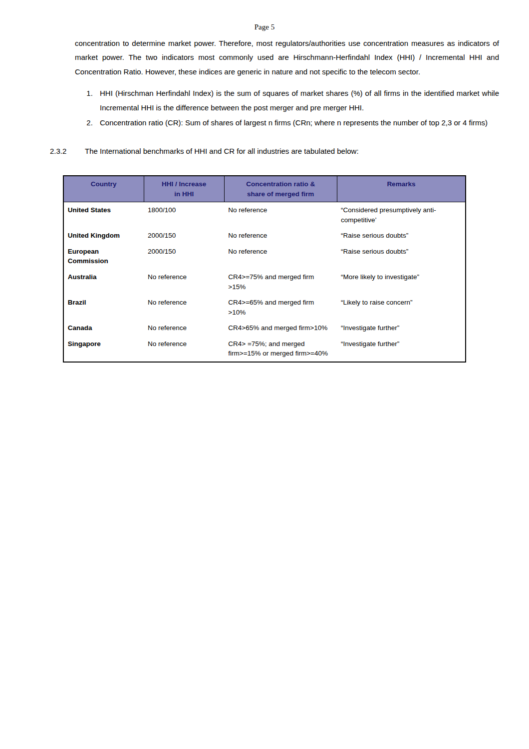Page 5
concentration to determine market power. Therefore, most regulators/authorities use concentration measures as indicators of market power. The two indicators most commonly used are Hirschmann-Herfindahl Index (HHI) / Incremental HHI and Concentration Ratio. However, these indices are generic in nature and not specific to the telecom sector.
HHI (Hirschman Herfindahl Index) is the sum of squares of market shares (%) of all firms in the identified market while Incremental HHI is the difference between the post merger and pre merger HHI.
Concentration ratio (CR): Sum of shares of largest n firms (CRn; where n represents the number of top 2,3 or 4 firms)
2.3.2
The International benchmarks of HHI and CR for all industries are tabulated below:
| Country | HHI / Increase in HHI | Concentration ratio & share of merged firm | Remarks |
| --- | --- | --- | --- |
| United States | 1800/100 | No reference | “Considered presumptively anti-competitive’ |
| United Kingdom | 2000/150 | No reference | “Raise serious doubts” |
| European Commission | 2000/150 | No reference | “Raise serious doubts” |
| Australia | No reference | CR4>=75% and merged firm >15% | “More likely to investigate” |
| Brazil | No reference | CR4>=65% and merged firm >10% | “Likely to raise concern” |
| Canada | No reference | CR4>65% and merged firm>10% | “Investigate further” |
| Singapore | No reference | CR4> =75%; and merged firm>=15% or merged firm>=40% | “Investigate further” |